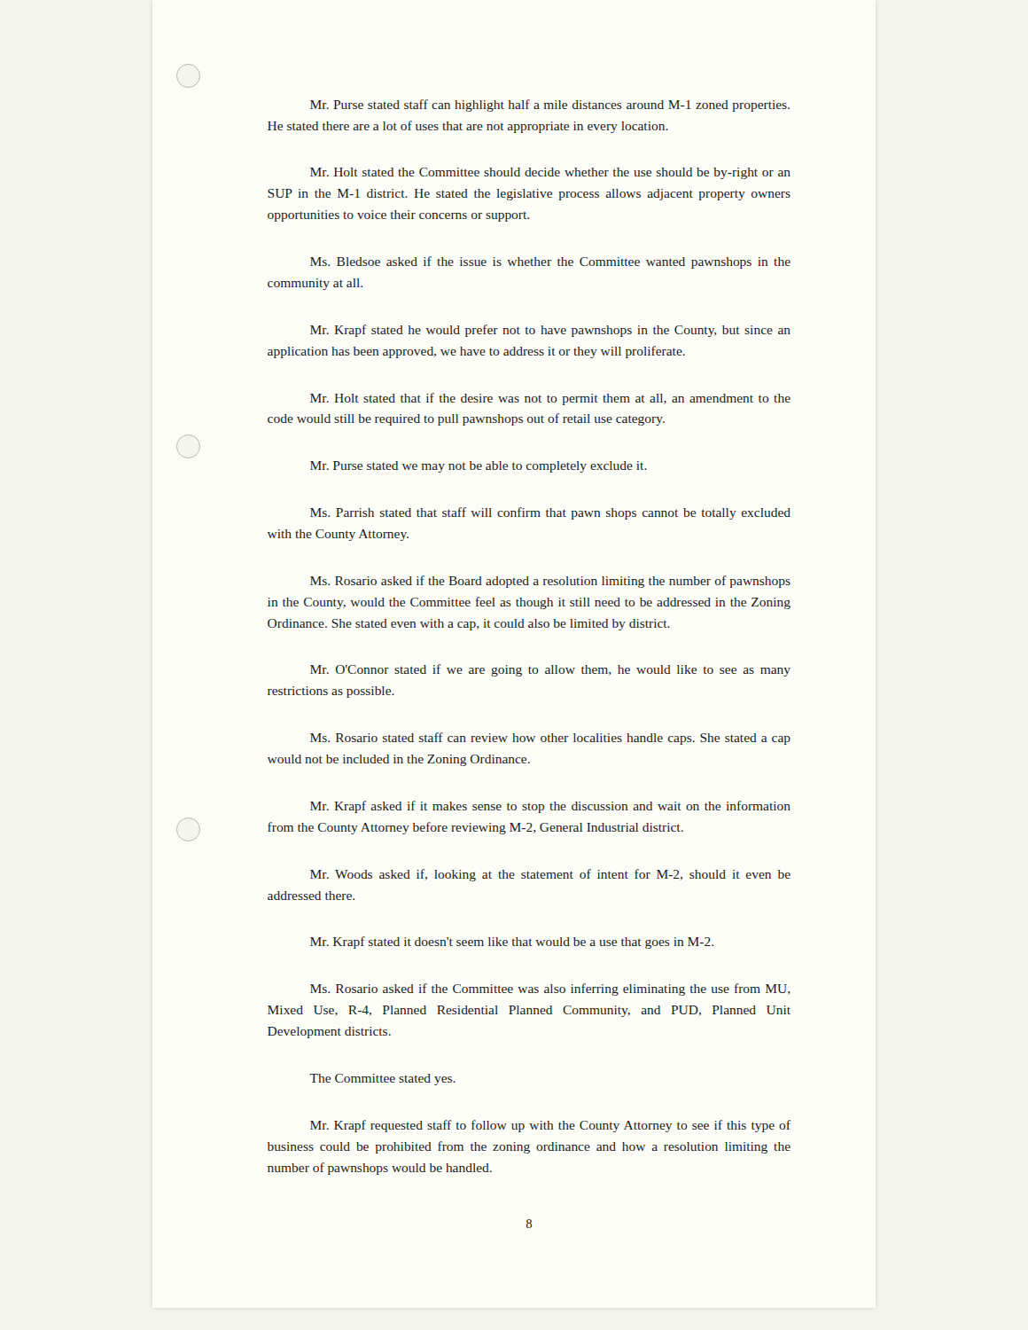Mr. Purse stated staff can highlight half a mile distances around M-1 zoned properties. He stated there are a lot of uses that are not appropriate in every location.
Mr. Holt stated the Committee should decide whether the use should be by-right or an SUP in the M-1 district. He stated the legislative process allows adjacent property owners opportunities to voice their concerns or support.
Ms. Bledsoe asked if the issue is whether the Committee wanted pawnshops in the community at all.
Mr. Krapf stated he would prefer not to have pawnshops in the County, but since an application has been approved, we have to address it or they will proliferate.
Mr. Holt stated that if the desire was not to permit them at all, an amendment to the code would still be required to pull pawnshops out of retail use category.
Mr. Purse stated we may not be able to completely exclude it.
Ms. Parrish stated that staff will confirm that pawn shops cannot be totally excluded with the County Attorney.
Ms. Rosario asked if the Board adopted a resolution limiting the number of pawnshops in the County, would the Committee feel as though it still need to be addressed in the Zoning Ordinance. She stated even with a cap, it could also be limited by district.
Mr. O'Connor stated if we are going to allow them, he would like to see as many restrictions as possible.
Ms. Rosario stated staff can review how other localities handle caps. She stated a cap would not be included in the Zoning Ordinance.
Mr. Krapf asked if it makes sense to stop the discussion and wait on the information from the County Attorney before reviewing M-2, General Industrial district.
Mr. Woods asked if, looking at the statement of intent for M-2, should it even be addressed there.
Mr. Krapf stated it doesn't seem like that would be a use that goes in M-2.
Ms. Rosario asked if the Committee was also inferring eliminating the use from MU, Mixed Use, R-4, Planned Residential Planned Community, and PUD, Planned Unit Development districts.
The Committee stated yes.
Mr. Krapf requested staff to follow up with the County Attorney to see if this type of business could be prohibited from the zoning ordinance and how a resolution limiting the number of pawnshops would be handled.
8